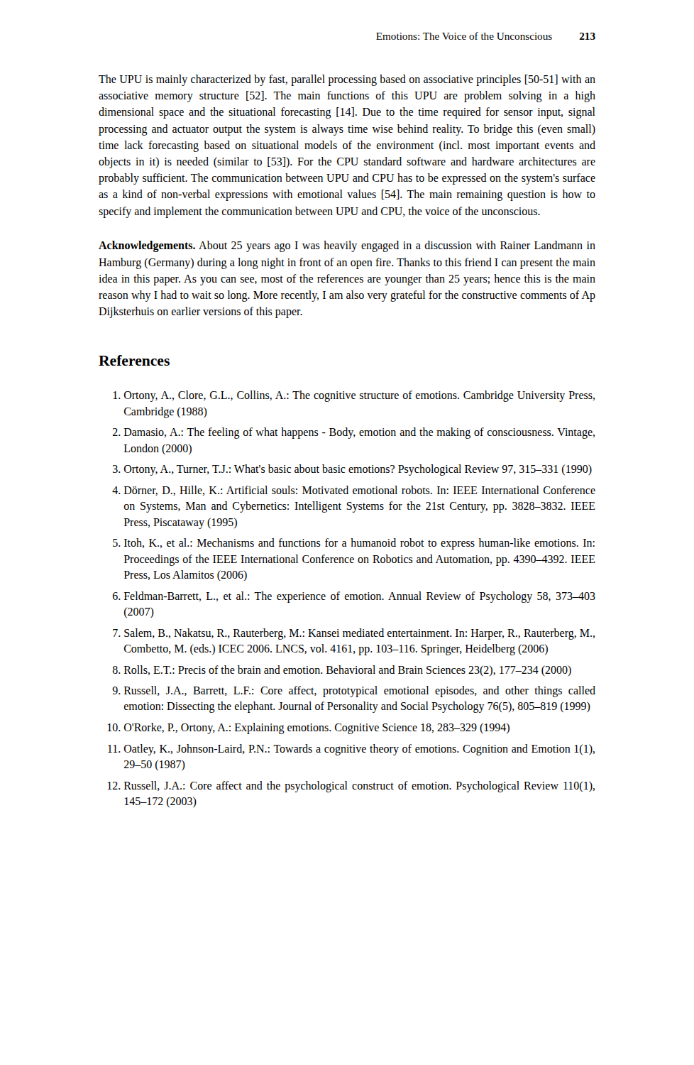Emotions: The Voice of the Unconscious 213
The UPU is mainly characterized by fast, parallel processing based on associative principles [50-51] with an associative memory structure [52]. The main functions of this UPU are problem solving in a high dimensional space and the situational forecasting [14]. Due to the time required for sensor input, signal processing and actuator output the system is always time wise behind reality. To bridge this (even small) time lack forecasting based on situational models of the environment (incl. most important events and objects in it) is needed (similar to [53]). For the CPU standard software and hardware architectures are probably sufficient. The communication between UPU and CPU has to be expressed on the system's surface as a kind of non-verbal expressions with emotional values [54]. The main remaining question is how to specify and implement the communication between UPU and CPU, the voice of the unconscious.
Acknowledgements. About 25 years ago I was heavily engaged in a discussion with Rainer Landmann in Hamburg (Germany) during a long night in front of an open fire. Thanks to this friend I can present the main idea in this paper. As you can see, most of the references are younger than 25 years; hence this is the main reason why I had to wait so long. More recently, I am also very grateful for the constructive comments of Ap Dijksterhuis on earlier versions of this paper.
References
Ortony, A., Clore, G.L., Collins, A.: The cognitive structure of emotions. Cambridge University Press, Cambridge (1988)
Damasio, A.: The feeling of what happens - Body, emotion and the making of consciousness. Vintage, London (2000)
Ortony, A., Turner, T.J.: What's basic about basic emotions? Psychological Review 97, 315–331 (1990)
Dörner, D., Hille, K.: Artificial souls: Motivated emotional robots. In: IEEE International Conference on Systems, Man and Cybernetics: Intelligent Systems for the 21st Century, pp. 3828–3832. IEEE Press, Piscataway (1995)
Itoh, K., et al.: Mechanisms and functions for a humanoid robot to express human-like emotions. In: Proceedings of the IEEE International Conference on Robotics and Automation, pp. 4390–4392. IEEE Press, Los Alamitos (2006)
Feldman-Barrett, L., et al.: The experience of emotion. Annual Review of Psychology 58, 373–403 (2007)
Salem, B., Nakatsu, R., Rauterberg, M.: Kansei mediated entertainment. In: Harper, R., Rauterberg, M., Combetto, M. (eds.) ICEC 2006. LNCS, vol. 4161, pp. 103–116. Springer, Heidelberg (2006)
Rolls, E.T.: Precis of the brain and emotion. Behavioral and Brain Sciences 23(2), 177–234 (2000)
Russell, J.A., Barrett, L.F.: Core affect, prototypical emotional episodes, and other things called emotion: Dissecting the elephant. Journal of Personality and Social Psychology 76(5), 805–819 (1999)
O'Rorke, P., Ortony, A.: Explaining emotions. Cognitive Science 18, 283–329 (1994)
Oatley, K., Johnson-Laird, P.N.: Towards a cognitive theory of emotions. Cognition and Emotion 1(1), 29–50 (1987)
Russell, J.A.: Core affect and the psychological construct of emotion. Psychological Review 110(1), 145–172 (2003)